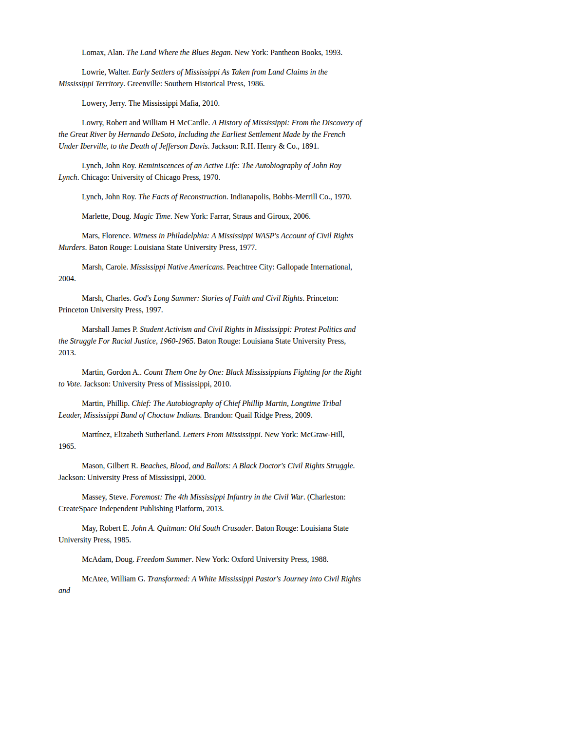Lomax, Alan. The Land Where the Blues Began. New York: Pantheon Books, 1993.
Lowrie, Walter. Early Settlers of Mississippi As Taken from Land Claims in the Mississippi Territory. Greenville: Southern Historical Press, 1986.
Lowery, Jerry. The Mississippi Mafia, 2010.
Lowry, Robert and William H McCardle. A History of Mississippi: From the Discovery of the Great River by Hernando DeSoto, Including the Earliest Settlement Made by the French Under Iberville, to the Death of Jefferson Davis. Jackson: R.H. Henry & Co., 1891.
Lynch, John Roy. Reminiscences of an Active Life: The Autobiography of John Roy Lynch. Chicago: University of Chicago Press, 1970.
Lynch, John Roy. The Facts of Reconstruction. Indianapolis, Bobbs-Merrill Co., 1970.
Marlette, Doug. Magic Time. New York: Farrar, Straus and Giroux, 2006.
Mars, Florence. Witness in Philadelphia: A Mississippi WASP's Account of Civil Rights Murders. Baton Rouge: Louisiana State University Press, 1977.
Marsh, Carole. Mississippi Native Americans. Peachtree City: Gallopade International, 2004.
Marsh, Charles. God's Long Summer: Stories of Faith and Civil Rights. Princeton: Princeton University Press, 1997.
Marshall James P. Student Activism and Civil Rights in Mississippi: Protest Politics and the Struggle For Racial Justice, 1960-1965. Baton Rouge: Louisiana State University Press, 2013.
Martin, Gordon A.. Count Them One by One: Black Mississippians Fighting for the Right to Vote. Jackson: University Press of Mississippi, 2010.
Martin, Phillip. Chief: The Autobiography of Chief Phillip Martin, Longtime Tribal Leader, Mississippi Band of Choctaw Indians. Brandon: Quail Ridge Press, 2009.
Martínez, Elizabeth Sutherland. Letters From Mississippi. New York: McGraw-Hill, 1965.
Mason, Gilbert R. Beaches, Blood, and Ballots: A Black Doctor's Civil Rights Struggle. Jackson: University Press of Mississippi, 2000.
Massey, Steve. Foremost: The 4th Mississippi Infantry in the Civil War. (Charleston: CreateSpace Independent Publishing Platform, 2013.
May, Robert E. John A. Quitman: Old South Crusader. Baton Rouge: Louisiana State University Press, 1985.
McAdam, Doug. Freedom Summer. New York: Oxford University Press, 1988.
McAtee, William G. Transformed: A White Mississippi Pastor's Journey into Civil Rights and